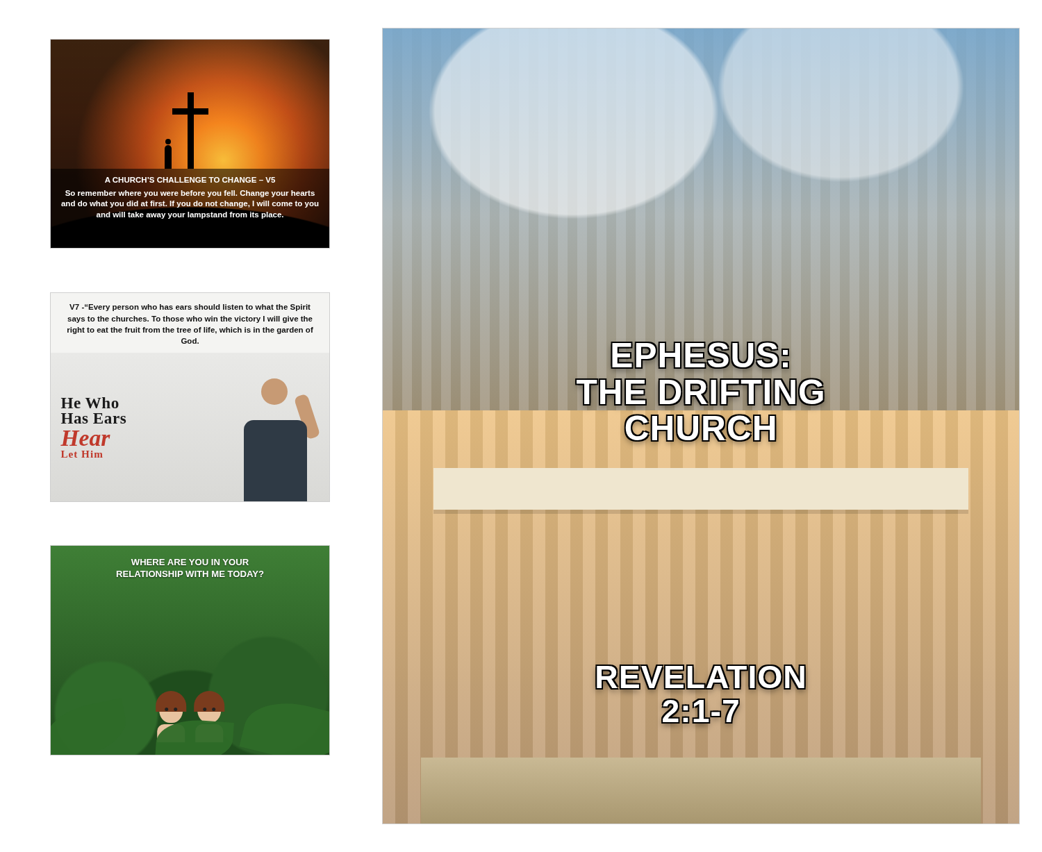A CHURCH’S CHALLENGE TO CHANGE – V5 So remember where you were before you fell. Change your hearts and do what you did at first. If you do not change, I will come to you and will take away your lampstand from its place.
V7 -“Every person who has ears should listen to what the Spirit says to the churches. To those who win the victory I will give the right to eat the fruit from the tree of life, which is in the garden of God.
He Who Has Ears HearLet Him
WHERE ARE YOU IN YOUR
RELATIONSHIP WITH ME TODAY?
Ephesus:
The Drifting
Church
Revelation
2:1-7